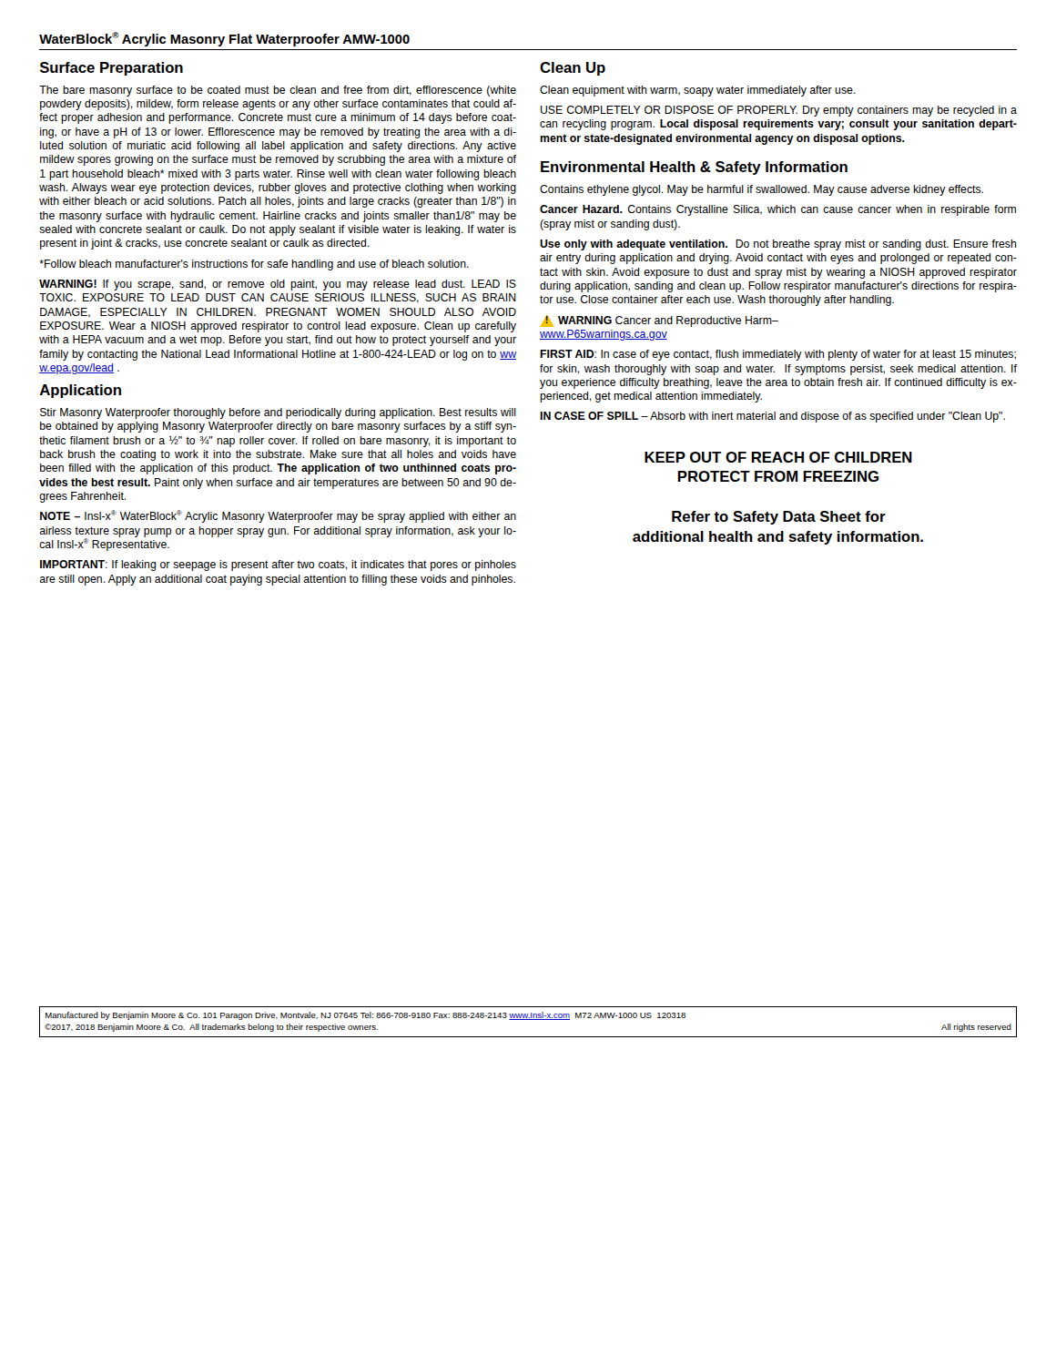WaterBlock® Acrylic Masonry Flat Waterproofer AMW-1000
Surface Preparation
The bare masonry surface to be coated must be clean and free from dirt, efflorescence (white powdery deposits), mildew, form release agents or any other surface contaminates that could affect proper adhesion and performance. Concrete must cure a minimum of 14 days before coating, or have a pH of 13 or lower. Efflorescence may be removed by treating the area with a diluted solution of muriatic acid following all label application and safety directions. Any active mildew spores growing on the surface must be removed by scrubbing the area with a mixture of 1 part household bleach* mixed with 3 parts water. Rinse well with clean water following bleach wash. Always wear eye protection devices, rubber gloves and protective clothing when working with either bleach or acid solutions. Patch all holes, joints and large cracks (greater than 1/8") in the masonry surface with hydraulic cement. Hairline cracks and joints smaller than1/8" may be sealed with concrete sealant or caulk. Do not apply sealant if visible water is leaking. If water is present in joint & cracks, use concrete sealant or caulk as directed.
*Follow bleach manufacturer's instructions for safe handling and use of bleach solution.
WARNING! If you scrape, sand, or remove old paint, you may release lead dust. LEAD IS TOXIC. EXPOSURE TO LEAD DUST CAN CAUSE SERIOUS ILLNESS, SUCH AS BRAIN DAMAGE, ESPECIALLY IN CHILDREN. PREGNANT WOMEN SHOULD ALSO AVOID EXPOSURE. Wear a NIOSH approved respirator to control lead exposure. Clean up carefully with a HEPA vacuum and a wet mop. Before you start, find out how to protect yourself and your family by contacting the National Lead Informational Hotline at 1-800-424-LEAD or log on to www.epa.gov/lead .
Application
Stir Masonry Waterproofer thoroughly before and periodically during application. Best results will be obtained by applying Masonry Waterproofer directly on bare masonry surfaces by a stiff synthetic filament brush or a ½" to ¾" nap roller cover. If rolled on bare masonry, it is important to back brush the coating to work it into the substrate. Make sure that all holes and voids have been filled with the application of this product. The application of two unthinned coats provides the best result. Paint only when surface and air temperatures are between 50 and 90 degrees Fahrenheit.
NOTE – Insl-x® WaterBlock® Acrylic Masonry Waterproofer may be spray applied with either an airless texture spray pump or a hopper spray gun. For additional spray information, ask your local Insl-x® Representative.
IMPORTANT: If leaking or seepage is present after two coats, it indicates that pores or pinholes are still open. Apply an additional coat paying special attention to filling these voids and pinholes.
Clean Up
Clean equipment with warm, soapy water immediately after use.
USE COMPLETELY OR DISPOSE OF PROPERLY. Dry empty containers may be recycled in a can recycling program. Local disposal requirements vary; consult your sanitation department or state-designated environmental agency on disposal options.
Environmental Health & Safety Information
Contains ethylene glycol. May be harmful if swallowed. May cause adverse kidney effects.
Cancer Hazard. Contains Crystalline Silica, which can cause cancer when in respirable form (spray mist or sanding dust).
Use only with adequate ventilation. Do not breathe spray mist or sanding dust. Ensure fresh air entry during application and drying. Avoid contact with eyes and prolonged or repeated contact with skin. Avoid exposure to dust and spray mist by wearing a NIOSH approved respirator during application, sanding and clean up. Follow respirator manufacturer's directions for respirator use. Close container after each use. Wash thoroughly after handling.
WARNING Cancer and Reproductive Harm–
www.P65warnings.ca.gov
FIRST AID: In case of eye contact, flush immediately with plenty of water for at least 15 minutes; for skin, wash thoroughly with soap and water. If symptoms persist, seek medical attention. If you experience difficulty breathing, leave the area to obtain fresh air. If continued difficulty is experienced, get medical attention immediately.
IN CASE OF SPILL – Absorb with inert material and dispose of as specified under "Clean Up".
KEEP OUT OF REACH OF CHILDREN
PROTECT FROM FREEZING
Refer to Safety Data Sheet for
additional health and safety information.
Manufactured by Benjamin Moore & Co. 101 Paragon Drive, Montvale, NJ 07645 Tel: 866-708-9180 Fax: 888-248-2143 www.Insl-x.com M72 AMW-1000 US 120318
©2017, 2018 Benjamin Moore & Co. All trademarks belong to their respective owners. All rights reserved